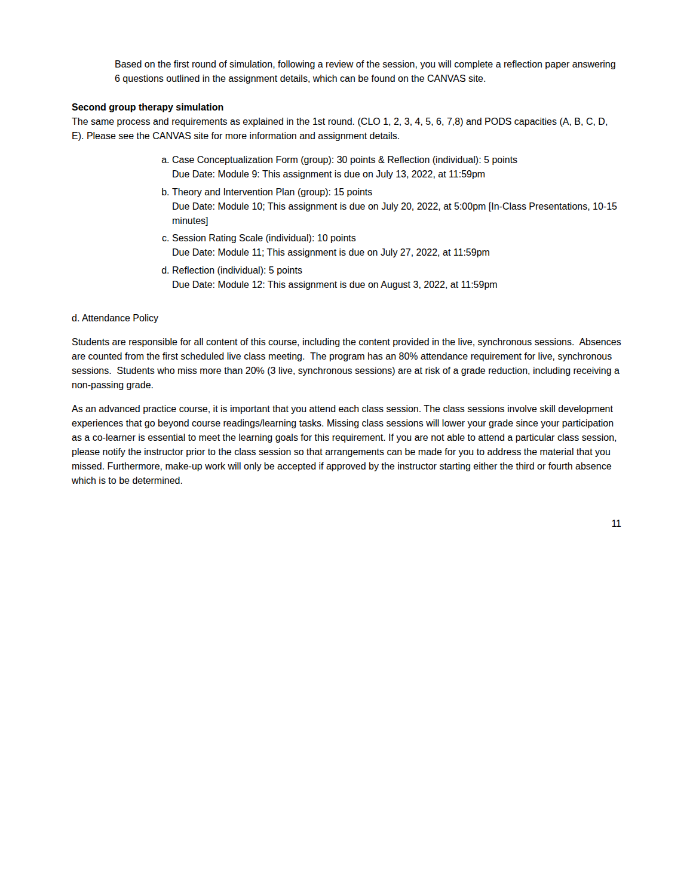Based on the first round of simulation, following a review of the session, you will complete a reflection paper answering 6 questions outlined in the assignment details, which can be found on the CANVAS site.
Second group therapy simulation
The same process and requirements as explained in the 1st round. (CLO 1, 2, 3, 4, 5, 6, 7,8) and PODS capacities (A, B, C, D, E). Please see the CANVAS site for more information and assignment details.
Case Conceptualization Form (group): 30 points & Reflection (individual): 5 points Due Date: Module 9: This assignment is due on July 13, 2022, at 11:59pm
Theory and Intervention Plan (group): 15 points Due Date: Module 10; This assignment is due on July 20, 2022, at 5:00pm [In-Class Presentations, 10-15 minutes]
Session Rating Scale (individual): 10 points Due Date: Module 11; This assignment is due on July 27, 2022, at 11:59pm
Reflection (individual): 5 points Due Date: Module 12: This assignment is due on August 3, 2022, at 11:59pm
d. Attendance Policy
Students are responsible for all content of this course, including the content provided in the live, synchronous sessions. Absences are counted from the first scheduled live class meeting. The program has an 80% attendance requirement for live, synchronous sessions. Students who miss more than 20% (3 live, synchronous sessions) are at risk of a grade reduction, including receiving a non-passing grade.
As an advanced practice course, it is important that you attend each class session. The class sessions involve skill development experiences that go beyond course readings/learning tasks. Missing class sessions will lower your grade since your participation as a co-learner is essential to meet the learning goals for this requirement. If you are not able to attend a particular class session, please notify the instructor prior to the class session so that arrangements can be made for you to address the material that you missed. Furthermore, make-up work will only be accepted if approved by the instructor starting either the third or fourth absence which is to be determined.
11